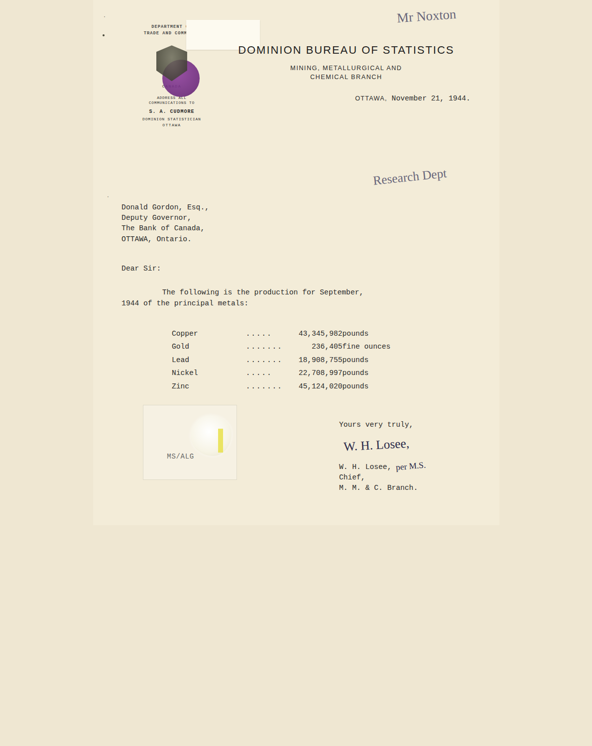‧
‧
Mr Noxton
DEPARTMENT OF
TRADE AND COMMERCE
CANADA
ADDRESS ALL
COMMUNICATIONS TO
S. A. CUDMORE
DOMINION STATISTICIAN
OTTAWA
DOMINION BUREAU OF STATISTICS
MINING, METALLURGICAL AND
CHEMICAL BRANCH
OTTAWA, November 21, 1944.
Research Dept
Donald Gordon, Esq.,
Deputy Governor,
The Bank of Canada,
OTTAWA, Ontario.
Dear Sir:
The following is the production for September,
1944 of the principal metals:
| Copper | ..... | 43,345,982 | pounds |
| Gold | ....... | 236,405 | fine ounces |
| Lead | ....... | 18,908,755 | pounds |
| Nickel | ..... | 22,708,997 | pounds |
| Zinc | ....... | 45,124,020 | pounds |
Yours very truly,
W. H. Losee,
W. H. Losee, per M.S.
Chief,
M. M. & C. Branch.
MS/ALG